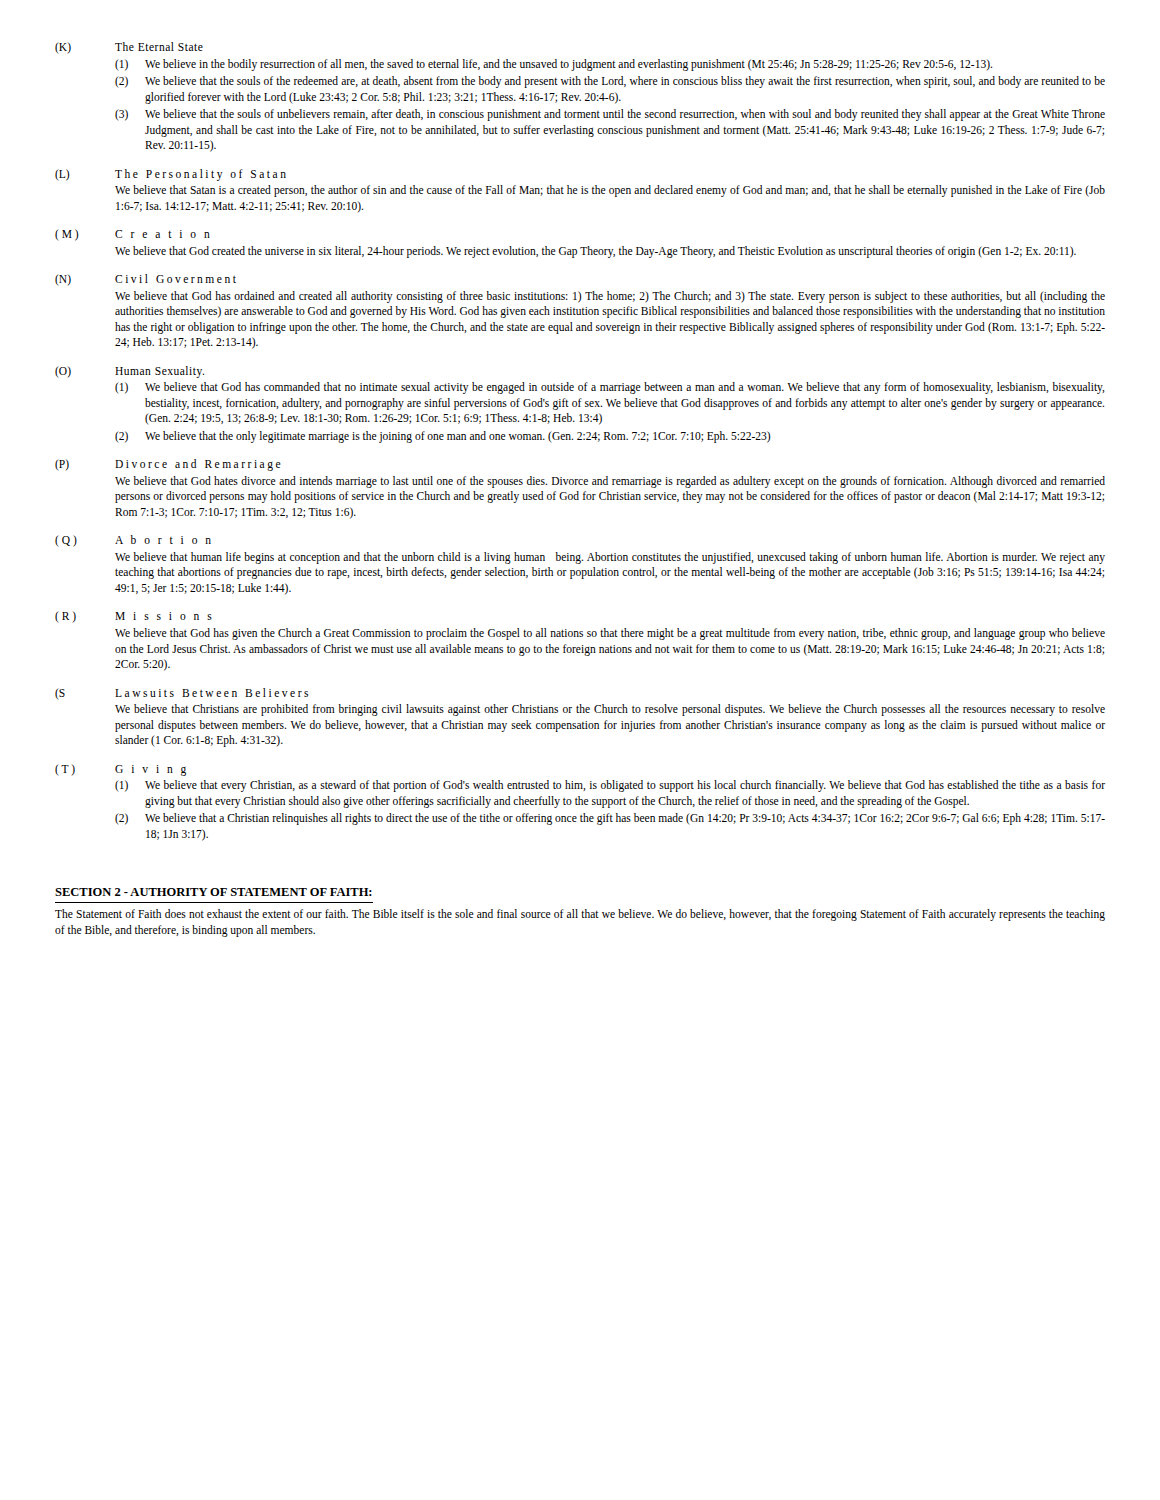(K)
The Eternal State
(1) We believe in the bodily resurrection of all men, the saved to eternal life, and the unsaved to judgment and everlasting punishment (Mt 25:46; Jn 5:28-29; 11:25-26; Rev 20:5-6, 12-13).
(2) We believe that the souls of the redeemed are, at death, absent from the body and present with the Lord, where in conscious bliss they await the first resurrection, when spirit, soul, and body are reunited to be glorified forever with the Lord (Luke 23:43; 2 Cor. 5:8; Phil. 1:23; 3:21; 1Thess. 4:16-17; Rev. 20:4-6).
(3) We believe that the souls of unbelievers remain, after death, in conscious punishment and torment until the second resurrection, when with soul and body reunited they shall appear at the Great White Throne Judgment, and shall be cast into the Lake of Fire, not to be annihilated, but to suffer everlasting conscious punishment and torment (Matt. 25:41-46; Mark 9:43-48; Luke 16:19-26; 2 Thess. 1:7-9; Jude 6-7; Rev. 20:11-15).
(L)
The Personality of Satan
We believe that Satan is a created person, the author of sin and the cause of the Fall of Man; that he is the open and declared enemy of God and man; and, that he shall be eternally punished in the Lake of Fire (Job 1:6-7; Isa. 14:12-17; Matt. 4:2-11; 25:41; Rev. 20:10).
( M )
C r e a t i o n
We believe that God created the universe in six literal, 24-hour periods. We reject evolution, the Gap Theory, the Day-Age Theory, and Theistic Evolution as unscriptural theories of origin (Gen 1-2; Ex. 20:11).
(N)
Civil Government
We believe that God has ordained and created all authority consisting of three basic institutions: 1) The home; 2) The Church; and 3) The state. Every person is subject to these authorities, but all (including the authorities themselves) are answerable to God and governed by His Word. God has given each institution specific Biblical responsibilities and balanced those responsibilities with the understanding that no institution has the right or obligation to infringe upon the other. The home, the Church, and the state are equal and sovereign in their respective Biblically assigned spheres of responsibility under God (Rom. 13:1-7; Eph. 5:22-24; Heb. 13:17; 1Pet. 2:13-14).
(O)
Human Sexuality.
(1) We believe that God has commanded that no intimate sexual activity be engaged in outside of a marriage between a man and a woman. We believe that any form of homosexuality, lesbianism, bisexuality, bestiality, incest, fornication, adultery, and pornography are sinful perversions of God's gift of sex. We believe that God disapproves of and forbids any attempt to alter one's gender by surgery or appearance. (Gen. 2:24; 19:5, 13; 26:8-9; Lev. 18:1-30; Rom. 1:26-29; 1Cor. 5:1; 6:9; 1Thess. 4:1-8; Heb. 13:4)
(2) We believe that the only legitimate marriage is the joining of one man and one woman. (Gen. 2:24; Rom. 7:2; 1Cor. 7:10; Eph. 5:22-23)
(P)
Divorce and Remarriage
We believe that God hates divorce and intends marriage to last until one of the spouses dies. Divorce and remarriage is regarded as adultery except on the grounds of fornication. Although divorced and remarried persons or divorced persons may hold positions of service in the Church and be greatly used of God for Christian service, they may not be considered for the offices of pastor or deacon (Mal 2:14-17; Matt 19:3-12; Rom 7:1-3; 1Cor. 7:10-17; 1Tim. 3:2, 12; Titus 1:6).
( Q )
A b o r t i o n
We believe that human life begins at conception and that the unborn child is a living human being. Abortion constitutes the unjustified, unexcused taking of unborn human life. Abortion is murder. We reject any teaching that abortions of pregnancies due to rape, incest, birth defects, gender selection, birth or population control, or the mental well-being of the mother are acceptable (Job 3:16; Ps 51:5; 139:14-16; Isa 44:24; 49:1, 5; Jer 1:5; 20:15-18; Luke 1:44).
( R )
M i s s i o n s
We believe that God has given the Church a Great Commission to proclaim the Gospel to all nations so that there might be a great multitude from every nation, tribe, ethnic group, and language group who believe on the Lord Jesus Christ. As ambassadors of Christ we must use all available means to go to the foreign nations and not wait for them to come to us (Matt. 28:19-20; Mark 16:15; Luke 24:46-48; Jn 20:21; Acts 1:8; 2Cor. 5:20).
(S
Lawsuits Between Believers
We believe that Christians are prohibited from bringing civil lawsuits against other Christians or the Church to resolve personal disputes. We believe the Church possesses all the resources necessary to resolve personal disputes between members. We do believe, however, that a Christian may seek compensation for injuries from another Christian's insurance company as long as the claim is pursued without malice or slander (1 Cor. 6:1-8; Eph. 4:31-32).
( T )
G i v i n g
(1) We believe that every Christian, as a steward of that portion of God's wealth entrusted to him, is obligated to support his local church financially. We believe that God has established the tithe as a basis for giving but that every Christian should also give other offerings sacrificially and cheerfully to the support of the Church, the relief of those in need, and the spreading of the Gospel.
(2) We believe that a Christian relinquishes all rights to direct the use of the tithe or offering once the gift has been made (Gn 14:20; Pr 3:9-10; Acts 4:34-37; 1Cor 16:2; 2Cor 9:6-7; Gal 6:6; Eph 4:28; 1Tim. 5:17-18; 1Jn 3:17).
SECTION 2 - AUTHORITY OF STATEMENT OF FAITH:
The Statement of Faith does not exhaust the extent of our faith. The Bible itself is the sole and final source of all that we believe. We do believe, however, that the foregoing Statement of Faith accurately represents the teaching of the Bible, and therefore, is binding upon all members.